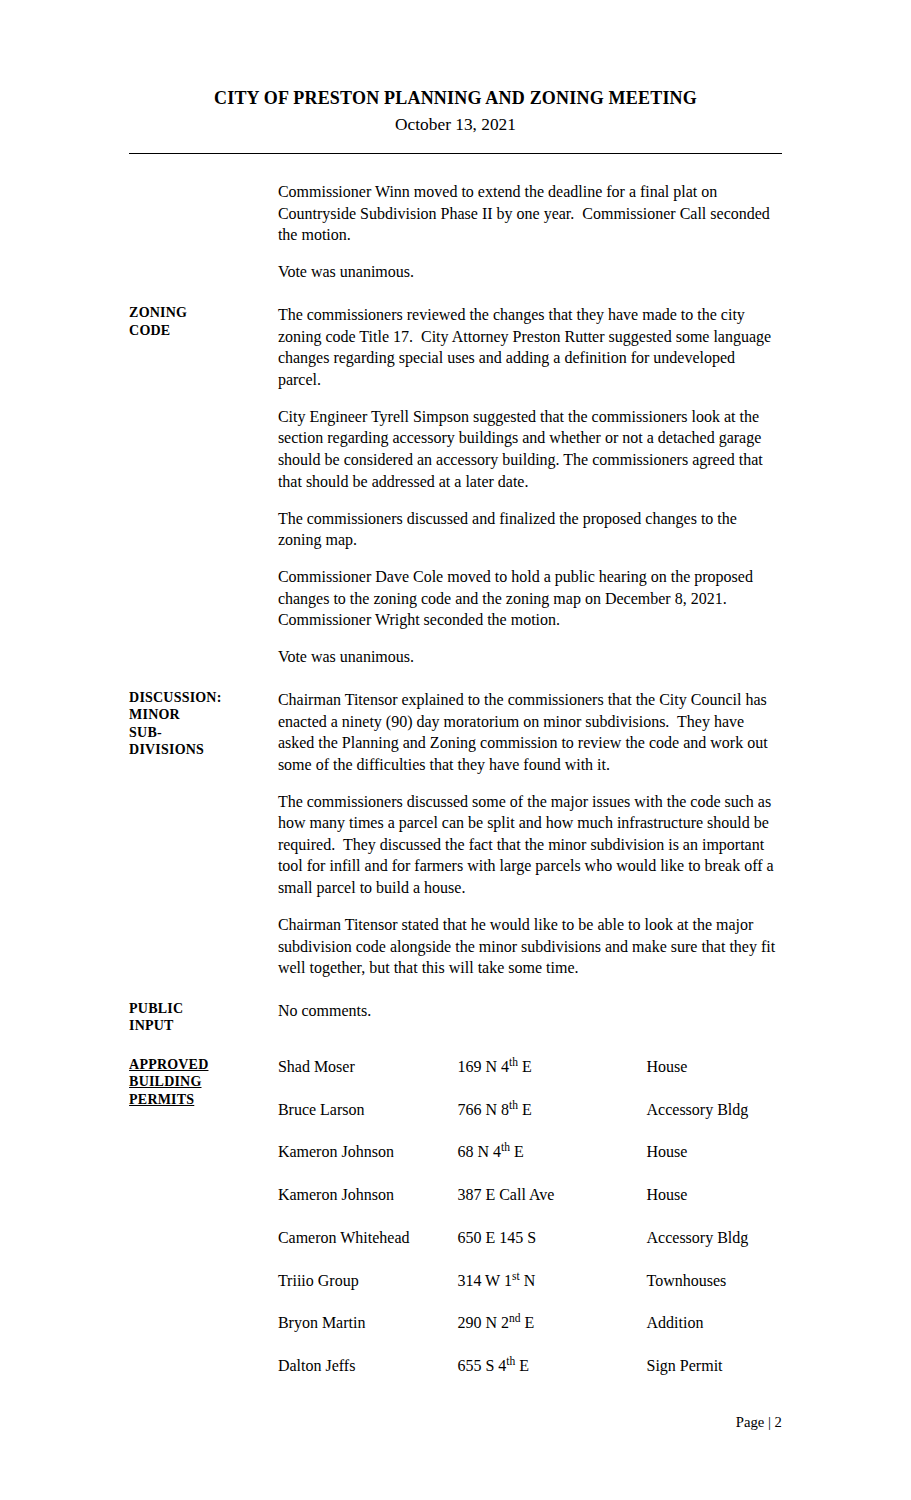CITY OF PRESTON PLANNING AND ZONING MEETING
October 13, 2021
| | Commissioner Winn moved to extend the deadline for a final plat on Countryside Subdivision Phase II by one year. Commissioner Call seconded the motion. Vote was unanimous. |
| ZONING CODE | The commissioners reviewed the changes that they have made to the city zoning code Title 17. City Attorney Preston Rutter suggested some language changes regarding special uses and adding a definition for undeveloped parcel. City Engineer Tyrell Simpson suggested that the commissioners look at the section regarding accessory buildings and whether or not a detached garage should be considered an accessory building. The commissioners agreed that that should be addressed at a later date. The commissioners discussed and finalized the proposed changes to the zoning map. Commissioner Dave Cole moved to hold a public hearing on the proposed changes to the zoning code and the zoning map on December 8, 2021. Commissioner Wright seconded the motion. Vote was unanimous. |
| DISCUSSION: MINOR SUB- DIVISIONS | Chairman Titensor explained to the commissioners that the City Council has enacted a ninety (90) day moratorium on minor subdivisions. They have asked the Planning and Zoning commission to review the code and work out some of the difficulties that they have found with it. The commissioners discussed some of the major issues with the code such as how many times a parcel can be split and how much infrastructure should be required. They discussed the fact that the minor subdivision is an important tool for infill and for farmers with large parcels who would like to break off a small parcel to build a house. Chairman Titensor stated that he would like to be able to look at the major subdivision code alongside the minor subdivisions and make sure that they fit well together, but that this will take some time. |
| PUBLIC INPUT | No comments. |
| APPROVED BUILDING PERMITS | / Shad Moser / 169 N 4 th E / House / / Bruce Larson / 766 N 8 th E / Accessory Bldg / / Kameron Johnson / 68 N 4 th E / House / / Kameron Johnson / 387 E Call Ave / House / / Cameron Whitehead / 650 E 145 S / Accessory Bldg / / Triiio Group / 314 W 1 st N / Townhouses / / Bryon Martin / 290 N 2 nd E / Addition / / Dalton Jeffs / 655 S 4 th E / Sign Permit / |
Page | 2